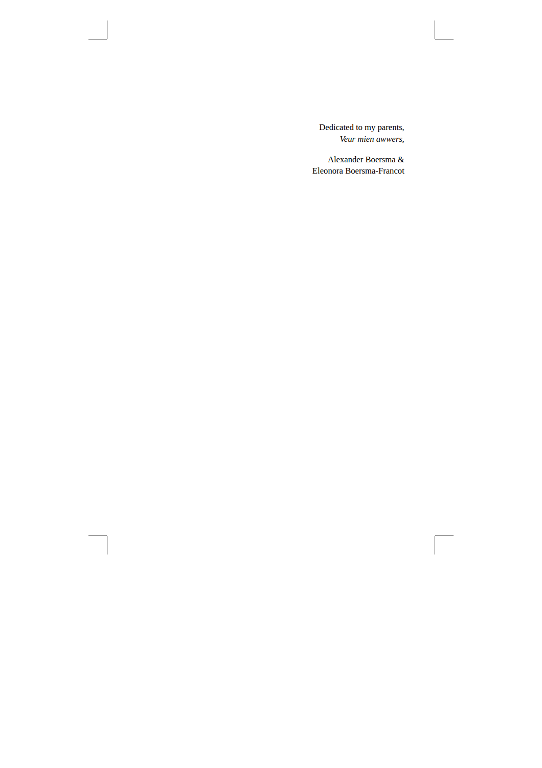Dedicated to my parents,
Veur mien awwers,
Alexander Boersma &
Eleonora Boersma-Francot